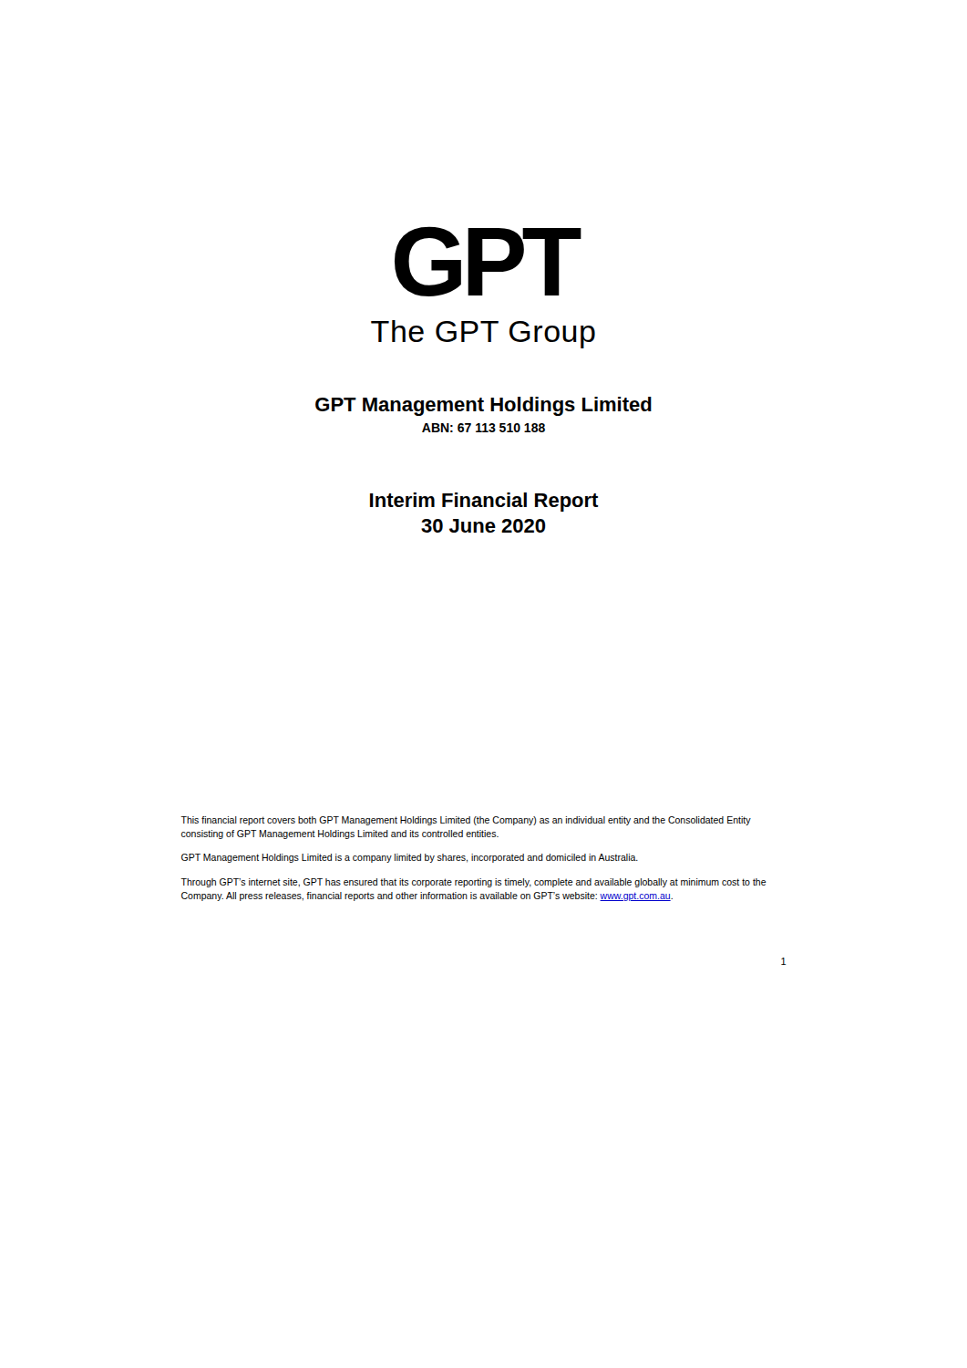GPT
The GPT Group
GPT Management Holdings Limited
ABN: 67 113 510 188
Interim Financial Report
30 June 2020
This financial report covers both GPT Management Holdings Limited (the Company) as an individual entity and the Consolidated Entity consisting of GPT Management Holdings Limited and its controlled entities.
GPT Management Holdings Limited is a company limited by shares, incorporated and domiciled in Australia.
Through GPT’s internet site, GPT has ensured that its corporate reporting is timely, complete and available globally at minimum cost to the Company. All press releases, financial reports and other information is available on GPT’s website: www.gpt.com.au.
1